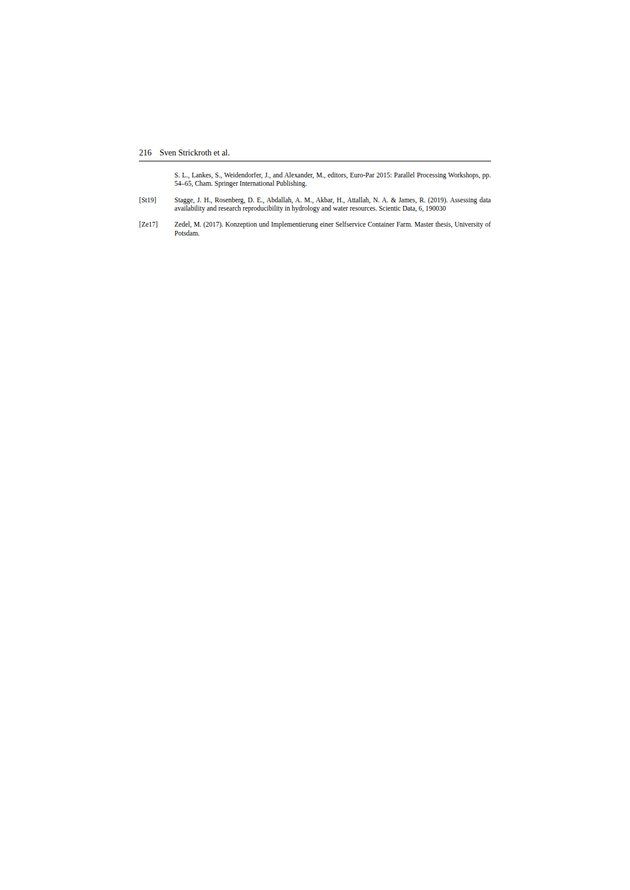216 Sven Strickroth et al.
S. L., Lankes, S., Weidendorfer, J., and Alexander, M., editors, Euro-Par 2015: Parallel Processing Workshops, pp. 54–65, Cham. Springer International Publishing.
[St19]
Stagge, J. H., Rosenberg, D. E., Abdallah, A. M., Akbar, H., Attallah, N. A. & James, R. (2019). Assessing data availability and research reproducibility in hydrology and water resources. Scientic Data, 6, 190030
[Ze17]
Zedel, M. (2017). Konzeption und Implementierung einer Selfservice Container Farm. Master thesis, University of Potsdam.